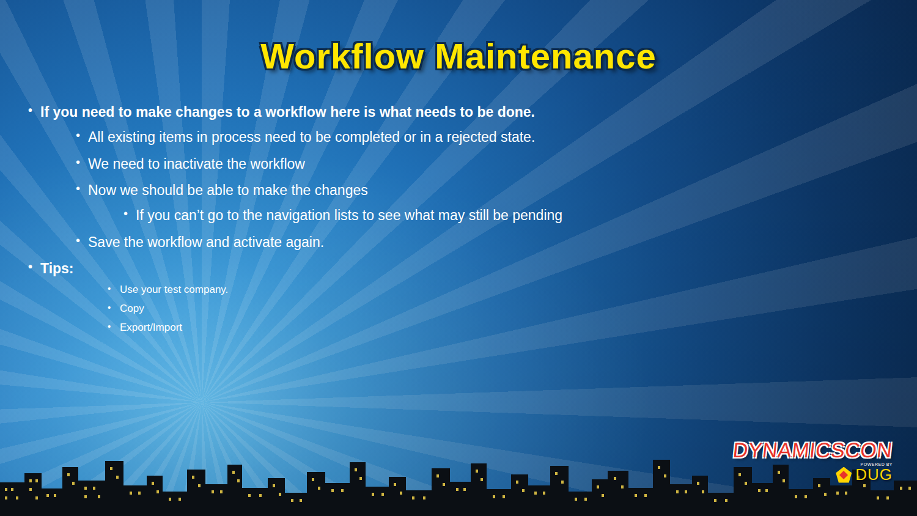Workflow Maintenance
If you need to make changes to a workflow here is what needs to be done.
All existing items in process need to be completed or in a rejected state.
We need to inactivate the workflow
Now we should be able to make the changes
If you can’t go to the navigation lists to see what may still be pending
Save the workflow and activate again.
Tips:
Use your test company.
Copy
Export/Import
DYNAMICSCON
POWERED BY
DUG